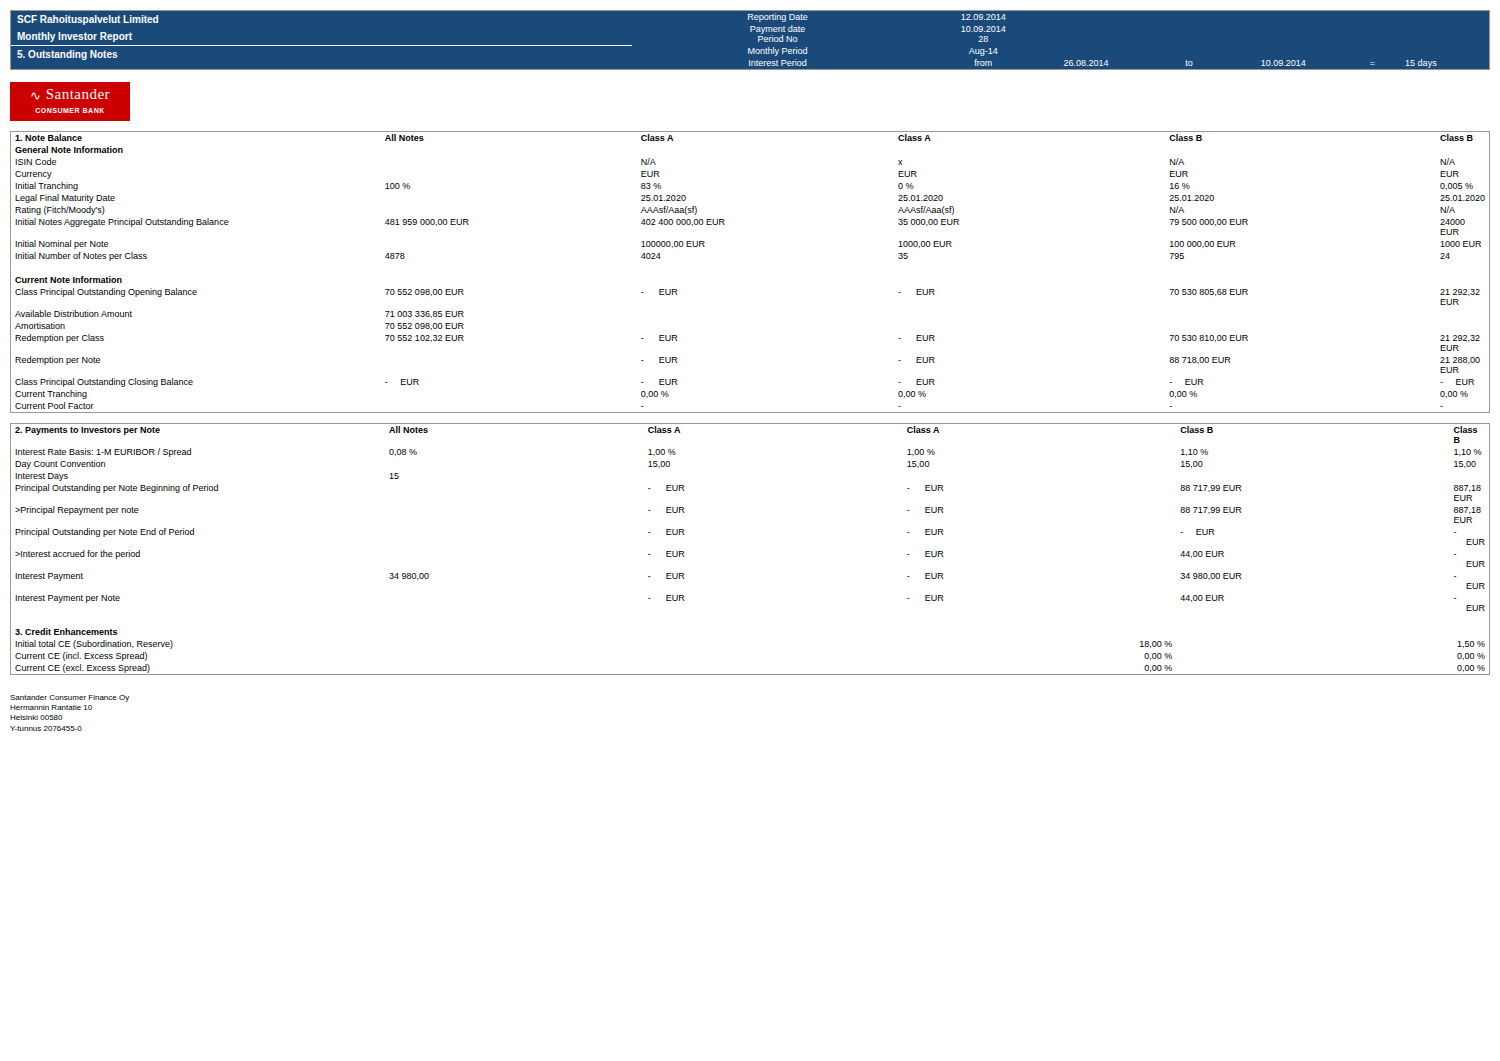SCF Rahoituspalvelut Limited
Monthly Investor Report
5. Outstanding Notes
| Reporting Date | 12.09.2014 | | | | |
| Payment date Period No | 10.09.2014 28 | | | | |
| Monthly Period | Aug-14 | | | | |
| Interest Period | from | 26.08.2014 | to | 10.09.2014 | = 15 days |
∿ Santander CONSUMER BANK
| 1. Note Balance | All Notes | Class A | Class A | Class B | Class B |
| --- | --- | --- | --- | --- | --- |
| General Note Information | | | | | |
| ISIN Code | | N/A | x | N/A | N/A |
| Currency | | EUR | EUR | EUR | EUR |
| Initial Tranching | 100 % | 83 % | 0 % | 16 % | 0,005 % |
| Legal Final Maturity Date | | 25.01.2020 | 25.01.2020 | 25.01.2020 | 25.01.2020 |
| Rating (Fitch/Moody's) | | AAAsf/Aaa(sf) | AAAsf/Aaa(sf) | N/A | N/A |
| Initial Notes Aggregate Principal Outstanding Balance | 481 959 000,00 EUR | 402 400 000,00 EUR | 35 000,00 EUR | 79 500 000,00 EUR | 24000 EUR |
| Initial Nominal per Note | | 100000,00 EUR | 1000,00 EUR | 100 000,00 EUR | 1000 EUR |
| Initial Number of Notes per Class | 4878 | 4024 | 35 | 795 | 24 |
| Current Note Information | | | | | |
| Class Principal Outstanding Opening Balance | 70 552 098,00 EUR | - EUR | - EUR | 70 530 805,68 EUR | 21 292,32 EUR |
| Available Distribution Amount | 71 003 336,85 EUR | | | | |
| Amortisation | 70 552 098,00 EUR | | | | |
| Redemption per Class | 70 552 102,32 EUR | - EUR | - EUR | 70 530 810,00 EUR | 21 292,32 EUR |
| Redemption per Note | | - EUR | - EUR | 88 718,00 EUR | 21 288,00 EUR |
| Class Principal Outstanding Closing Balance | - EUR | - EUR | - EUR | - EUR | - EUR |
| Current Tranching | | 0,00 % | 0,00 % | 0,00 % | 0,00 % |
| Current Pool Factor | | - | - | - | - |
| 2. Payments to Investors per Note | All Notes | Class A | Class A | Class B | Class B |
| --- | --- | --- | --- | --- | --- |
| Interest Rate Basis: 1-M EURIBOR / Spread | 0,08 % | 1,00 % | 1,00 % | 1,10 % | 1,10 % |
| Day Count Convention | | 15,00 | 15,00 | 15,00 | 15,00 |
| Interest Days | 15 | | | | |
| Principal Outstanding per Note Beginning of Period | | - EUR | - EUR | 88 717,99 EUR | 887,18 EUR |
| >Principal Repayment per note | | - EUR | - EUR | 88 717,99 EUR | 887,18 EUR |
| Principal Outstanding per Note End of Period | | - EUR | - EUR | - EUR | - EUR |
| >Interest accrued for the period | | - EUR | - EUR | 44,00 EUR | - EUR |
| Interest Payment | 34 980,00 | - EUR | - EUR | 34 980,00 EUR | - EUR |
| Interest Payment per Note | | - EUR | - EUR | 44,00 EUR | - EUR |
| 3. Credit Enhancements | | | | | |
| Initial total CE (Subordination, Reserve) | | 18,00 % | 1,50 % |
| Current CE (incl. Excess Spread) | | 0,00 % | 0,00 % |
| Current CE (excl. Excess Spread) | | 0,00 % | 0,00 % |
Santander Consumer Finance Oy
Hermannin Rantatie 10
Helsinki 00580
Y-tunnus 2076455-0